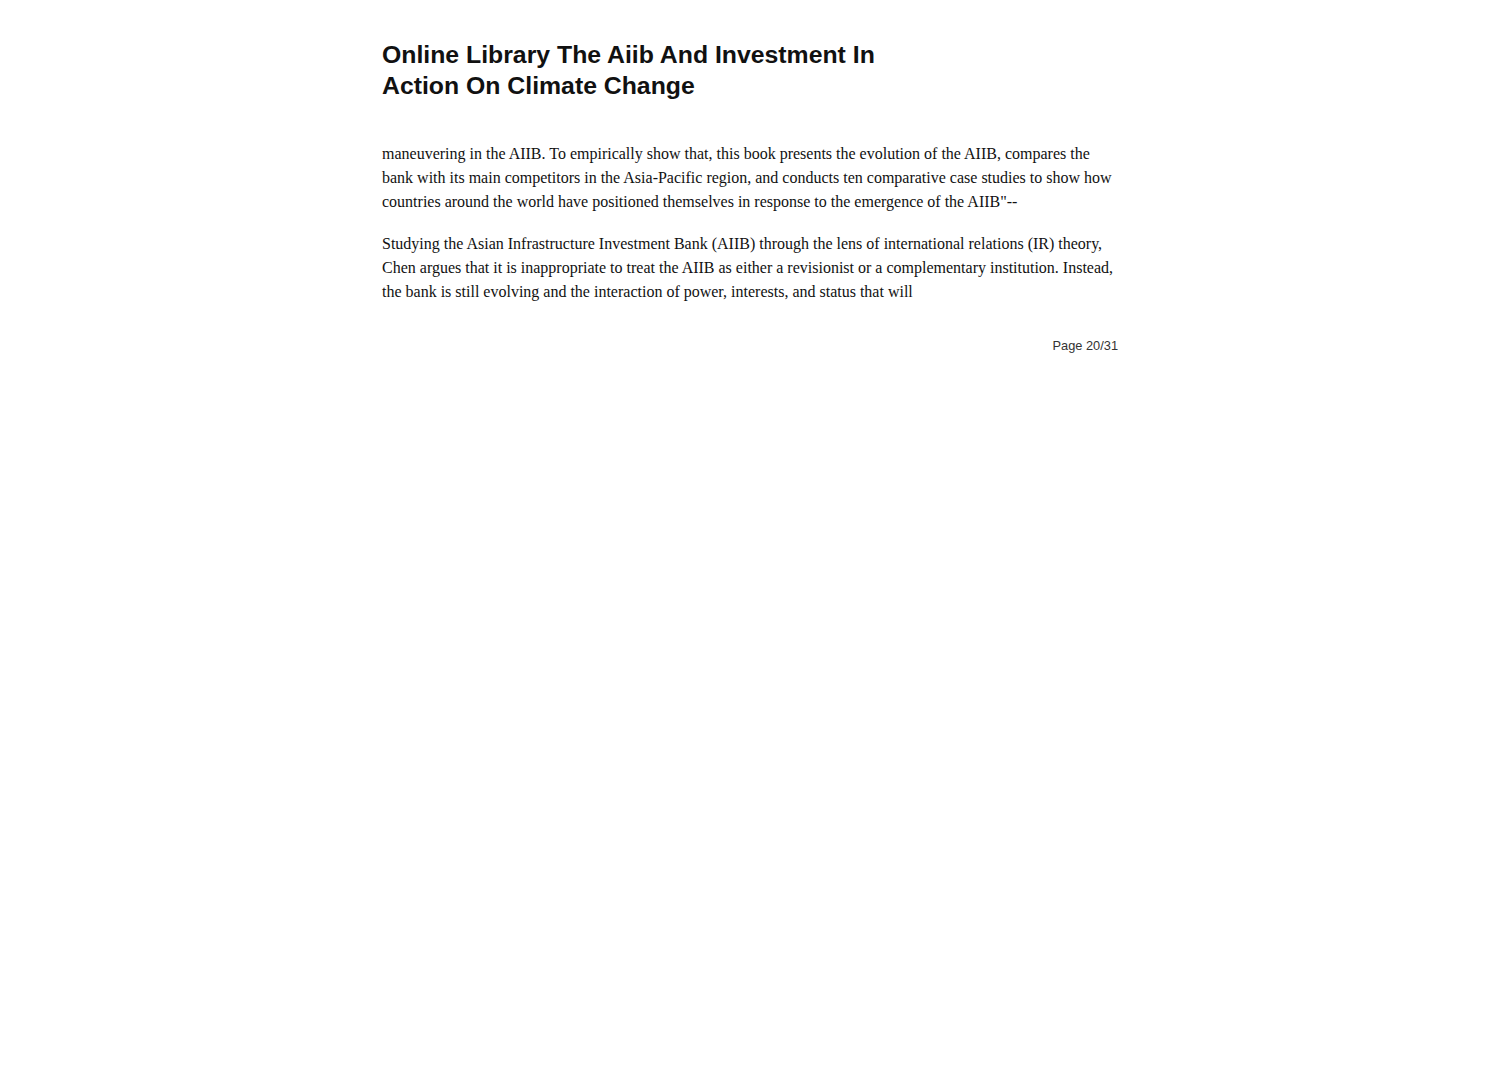Online Library The Aiib And Investment In Action On Climate Change
maneuvering in the AIIB. To empirically show that, this book presents the evolution of the AIIB, compares the bank with its main competitors in the Asia-Pacific region, and conducts ten comparative case studies to show how countries around the world have positioned themselves in response to the emergence of the AIIB"--
Studying the Asian Infrastructure Investment Bank (AIIB) through the lens of international relations (IR) theory, Chen argues that it is inappropriate to treat the AIIB as either a revisionist or a complementary institution. Instead, the bank is still evolving and the interaction of power, interests, and status that will
Page 20/31